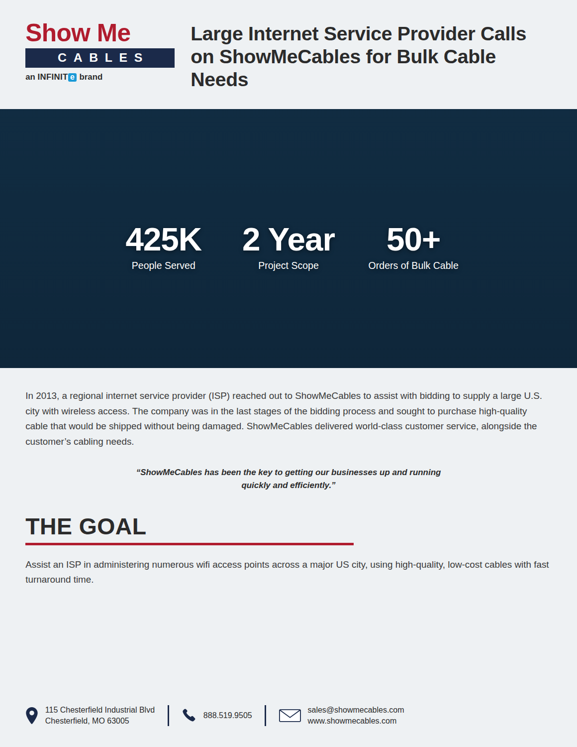Show Me
CABLES
an INFINITe brand
Large Internet Service Provider Calls on ShowMeCables for Bulk Cable Needs
425K
People Served
2 Year
Project Scope
50+
Orders of Bulk Cable
In 2013, a regional internet service provider (ISP) reached out to ShowMeCables to assist with bidding to supply a large U.S. city with wireless access. The company was in the last stages of the bidding process and sought to purchase high-quality cable that would be shipped without being damaged. ShowMeCables delivered world-class customer service, alongside the customer’s cabling needs.
“ShowMeCables has been the key to getting our businesses up and running quickly and efficiently.”
The Goal
Assist an ISP in administering numerous wifi access points across a major US city, using high-quality, low-cost cables with fast turnaround time.
115 Chesterfield Industrial Blvd
Chesterfield, MO 63005
888.519.9505
sales@showmecables.com
www.showmecables.com